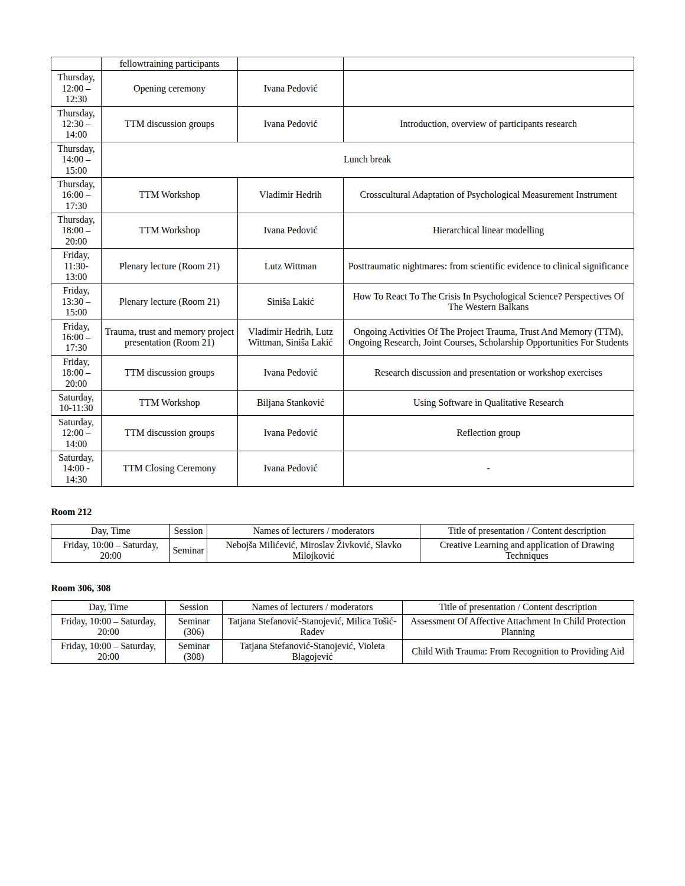| | fellowtraining participants | | |
| Thursday, 12:00 – 12:30 | Opening ceremony | Ivana Pedović | |
| Thursday, 12:30 – 14:00 | TTM discussion groups | Ivana Pedović | Introduction, overview of participants research |
| Thursday, 14:00 – 15:00 | Lunch break |
| Thursday, 16:00 – 17:30 | TTM Workshop | Vladimir Hedrih | Crosscultural Adaptation of Psychological Measurement Instrument |
| Thursday, 18:00 – 20:00 | TTM Workshop | Ivana Pedović | Hierarchical linear modelling |
| Friday, 11:30-13:00 | Plenary lecture (Room 21) | Lutz Wittman | Posttraumatic nightmares: from scientific evidence to clinical significance |
| Friday, 13:30 – 15:00 | Plenary lecture (Room 21) | Siniša Lakić | How To React To The Crisis In Psychological Science? Perspectives Of The Western Balkans |
| Friday, 16:00 – 17:30 | Trauma, trust and memory project presentation (Room 21) | Vladimir Hedrih, Lutz Wittman, Siniša Lakić | Ongoing Activities Of The Project Trauma, Trust And Memory (TTM), Ongoing Research, Joint Courses, Scholarship Opportunities For Students |
| Friday, 18:00 – 20:00 | TTM discussion groups | Ivana Pedović | Research discussion and presentation or workshop exercises |
| Saturday, 10-11:30 | TTM Workshop | Biljana Stanković | Using Software in Qualitative Research |
| Saturday, 12:00 – 14:00 | TTM discussion groups | Ivana Pedović | Reflection group |
| Saturday, 14:00 - 14:30 | TTM Closing Ceremony | Ivana Pedović | - |
Room 212
| Day, Time | Session | Names of lecturers / moderators | Title of presentation / Content description |
| Friday, 10:00 – Saturday, 20:00 | Seminar | Nebojša Milićević, Miroslav Živković, Slavko Milojković | Creative Learning and application of Drawing Techniques |
Room 306, 308
| Day, Time | Session | Names of lecturers / moderators | Title of presentation / Content description |
| Friday, 10:00 – Saturday, 20:00 | Seminar (306) | Tatjana Stefanović-Stanojević, Milica Tošić-Radev | Assessment Of Affective Attachment In Child Protection Planning |
| Friday, 10:00 – Saturday, 20:00 | Seminar (308) | Tatjana Stefanović-Stanojević, Violeta Blagojević | Child With Trauma: From Recognition to Providing Aid |